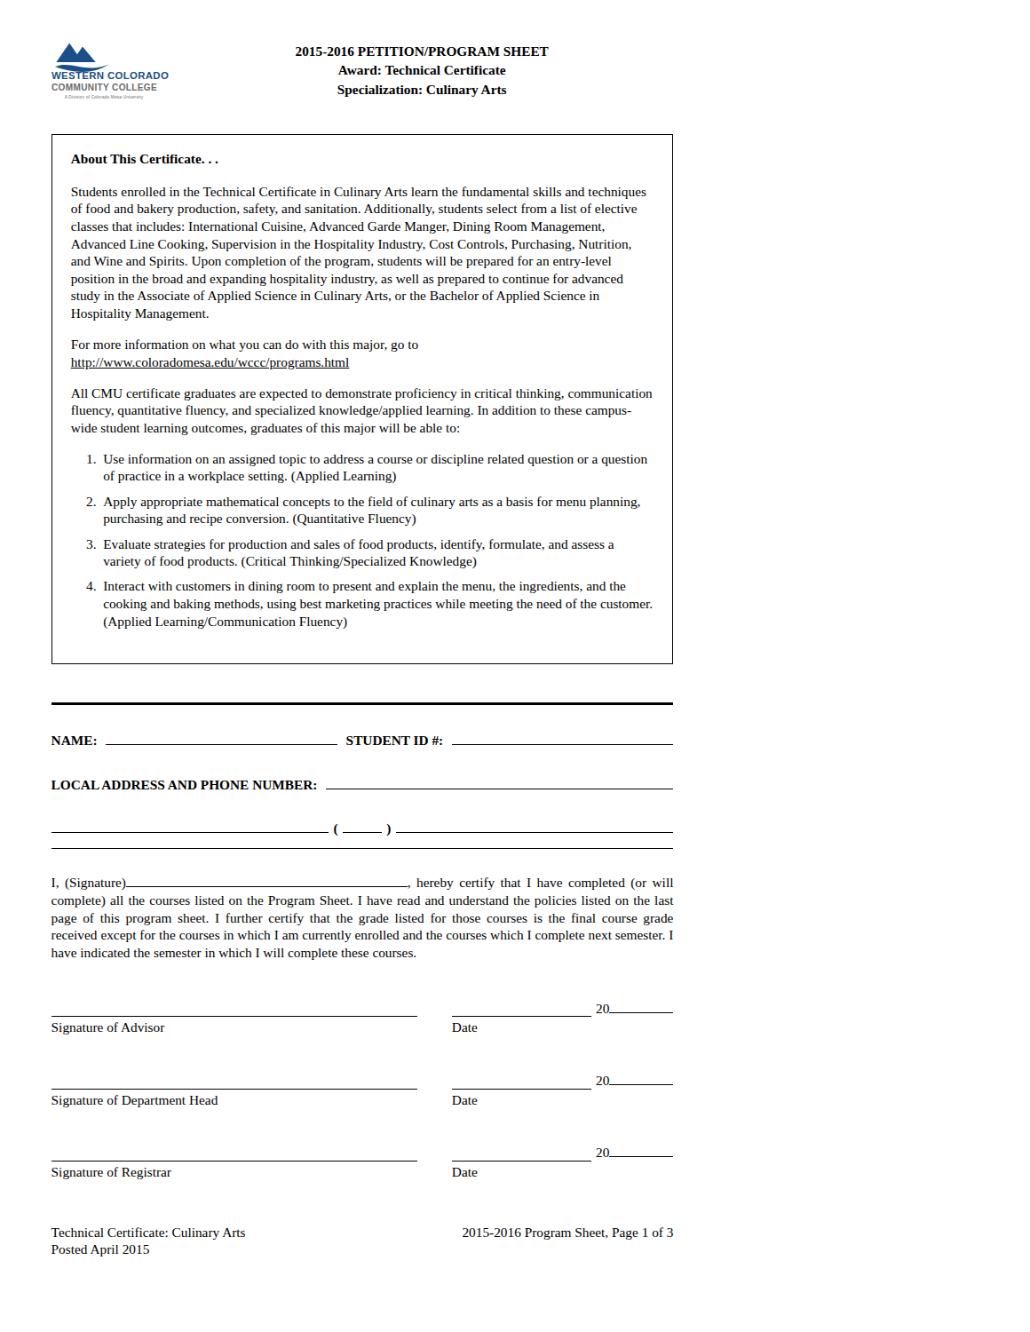WESTERN COLORADO COMMUNITY COLLEGE A Division of Colorado Mesa University
2015-2016 PETITION/PROGRAM SHEET
Award: Technical Certificate
Specialization: Culinary Arts
About This Certificate. . .
Students enrolled in the Technical Certificate in Culinary Arts learn the fundamental skills and techniques of food and bakery production, safety, and sanitation. Additionally, students select from a list of elective classes that includes: International Cuisine, Advanced Garde Manger, Dining Room Management, Advanced Line Cooking, Supervision in the Hospitality Industry, Cost Controls, Purchasing, Nutrition, and Wine and Spirits. Upon completion of the program, students will be prepared for an entry-level position in the broad and expanding hospitality industry, as well as prepared to continue for advanced study in the Associate of Applied Science in Culinary Arts, or the Bachelor of Applied Science in Hospitality Management.
For more information on what you can do with this major, go to http://www.coloradomesa.edu/wccc/programs.html
All CMU certificate graduates are expected to demonstrate proficiency in critical thinking, communication fluency, quantitative fluency, and specialized knowledge/applied learning. In addition to these campus-wide student learning outcomes, graduates of this major will be able to:
Use information on an assigned topic to address a course or discipline related question or a question of practice in a workplace setting. (Applied Learning)
Apply appropriate mathematical concepts to the field of culinary arts as a basis for menu planning, purchasing and recipe conversion. (Quantitative Fluency)
Evaluate strategies for production and sales of food products, identify, formulate, and assess a variety of food products. (Critical Thinking/Specialized Knowledge)
Interact with customers in dining room to present and explain the menu, the ingredients, and the cooking and baking methods, using best marketing practices while meeting the need of the customer. (Applied Learning/Communication Fluency)
NAME: STUDENT ID #:
LOCAL ADDRESS AND PHONE NUMBER:
( )
I, (Signature) , hereby certify that I have completed (or will complete) all the courses listed on the Program Sheet. I have read and understand the policies listed on the last page of this program sheet. I further certify that the grade listed for those courses is the final course grade received except for the courses in which I am currently enrolled and the courses which I complete next semester. I have indicated the semester in which I will complete these courses.
20
Signature of Advisor
Date
20
Signature of Department Head
Date
20
Signature of Registrar
Date
Technical Certificate: Culinary Arts
Posted April 2015
2015-2016 Program Sheet, Page 1 of 3